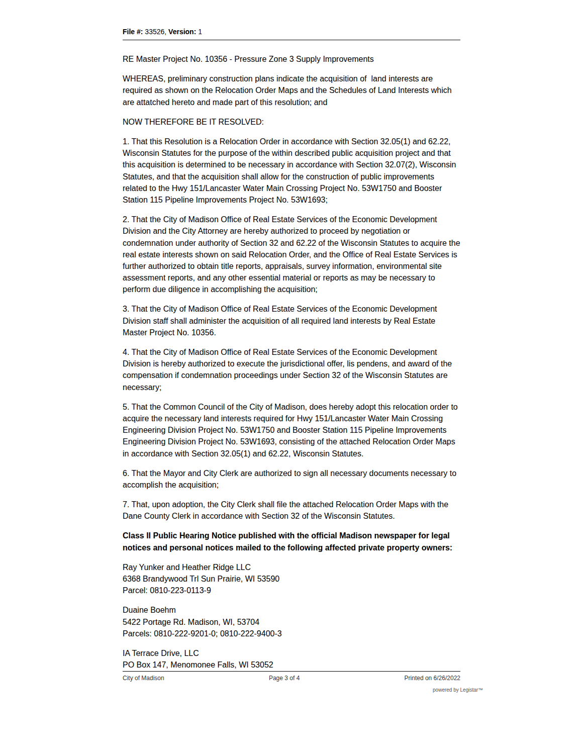File #: 33526, Version: 1
RE Master Project No. 10356 - Pressure Zone 3 Supply Improvements
WHEREAS, preliminary construction plans indicate the acquisition of land interests are required as shown on the Relocation Order Maps and the Schedules of Land Interests which are attatched hereto and made part of this resolution; and
NOW THEREFORE BE IT RESOLVED:
1. That this Resolution is a Relocation Order in accordance with Section 32.05(1) and 62.22,
Wisconsin Statutes for the purpose of the within described public acquisition project and that this acquisition is determined to be necessary in accordance with Section 32.07(2), Wisconsin Statutes, and that the acquisition shall allow for the construction of public improvements related to the Hwy 151/Lancaster Water Main Crossing Project No. 53W1750 and Booster Station 115 Pipeline Improvements Project No. 53W1693;
2. That the City of Madison Office of Real Estate Services of the Economic Development
Division and the City Attorney are hereby authorized to proceed by negotiation or condemnation under authority of Section 32 and 62.22 of the Wisconsin Statutes to acquire the real estate interests shown on said Relocation Order, and the Office of Real Estate Services is further authorized to obtain title reports, appraisals, survey information, environmental site assessment reports, and any other essential material or reports as may be necessary to perform due diligence in accomplishing the acquisition;
3. That the City of Madison Office of Real Estate Services of the Economic Development Division staff shall administer the acquisition of all required land interests by Real Estate Master Project No. 10356.
4. That the City of Madison Office of Real Estate Services of the Economic Development
Division is hereby authorized to execute the jurisdictional offer, lis pendens, and award of the compensation if condemnation proceedings under Section 32 of the Wisconsin Statutes are necessary;
5. That the Common Council of the City of Madison, does hereby adopt this relocation order to acquire the necessary land interests required for Hwy 151/Lancaster Water Main Crossing Engineering Division Project No. 53W1750 and Booster Station 115 Pipeline Improvements Engineering Division Project No. 53W1693, consisting of the attached Relocation Order Maps in accordance with Section 32.05(1) and 62.22, Wisconsin Statutes.
6. That the Mayor and City Clerk are authorized to sign all necessary documents necessary to accomplish the acquisition;
7. That, upon adoption, the City Clerk shall file the attached Relocation Order Maps with the Dane County Clerk in accordance with Section 32 of the Wisconsin Statutes.
Class II Public Hearing Notice published with the official Madison newspaper for legal notices and personal notices mailed to the following affected private property owners:
Ray Yunker and Heather Ridge LLC
6368 Brandywood Trl Sun Prairie, WI 53590
Parcel: 0810-223-0113-9
Duaine Boehm
5422 Portage Rd. Madison, WI, 53704
Parcels: 0810-222-9201-0; 0810-222-9400-3
IA Terrace Drive, LLC
PO Box 147, Menomonee Falls, WI 53052
City of Madison Page 3 of 4 Printed on 6/26/2022
powered by Legistar™